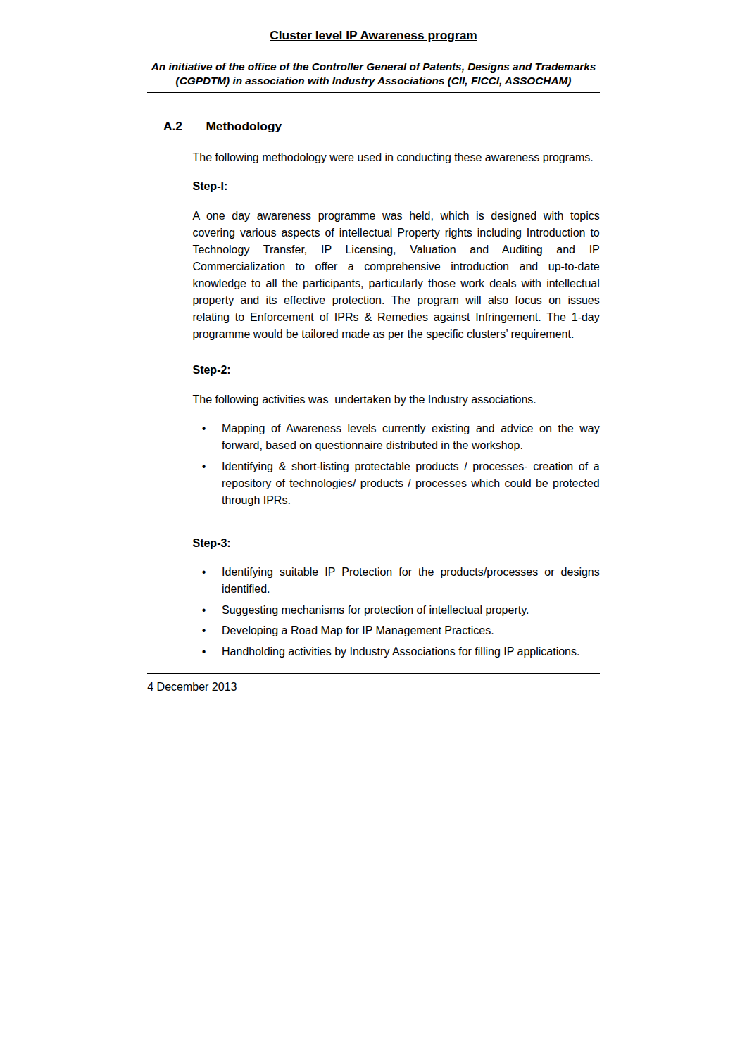Cluster level IP Awareness program
An initiative of the office of the Controller General of Patents, Designs and Trademarks (CGPDTM) in association with Industry Associations (CII, FICCI, ASSOCHAM)
A.2 Methodology
The following methodology were used in conducting these awareness programs.
Step-I:
A one day awareness programme was held, which is designed with topics covering various aspects of intellectual Property rights including Introduction to Technology Transfer, IP Licensing, Valuation and Auditing and IP Commercialization to offer a comprehensive introduction and up-to-date knowledge to all the participants, particularly those work deals with intellectual property and its effective protection. The program will also focus on issues relating to Enforcement of IPRs & Remedies against Infringement. The 1-day programme would be tailored made as per the specific clusters’ requirement.
Step-2:
The following activities was undertaken by the Industry associations.
Mapping of Awareness levels currently existing and advice on the way forward, based on questionnaire distributed in the workshop.
Identifying & short-listing protectable products / processes- creation of a repository of technologies/ products / processes which could be protected through IPRs.
Step-3:
Identifying suitable IP Protection for the products/processes or designs identified.
Suggesting mechanisms for protection of intellectual property.
Developing a Road Map for IP Management Practices.
Handholding activities by Industry Associations for filling IP applications.
4 December 2013